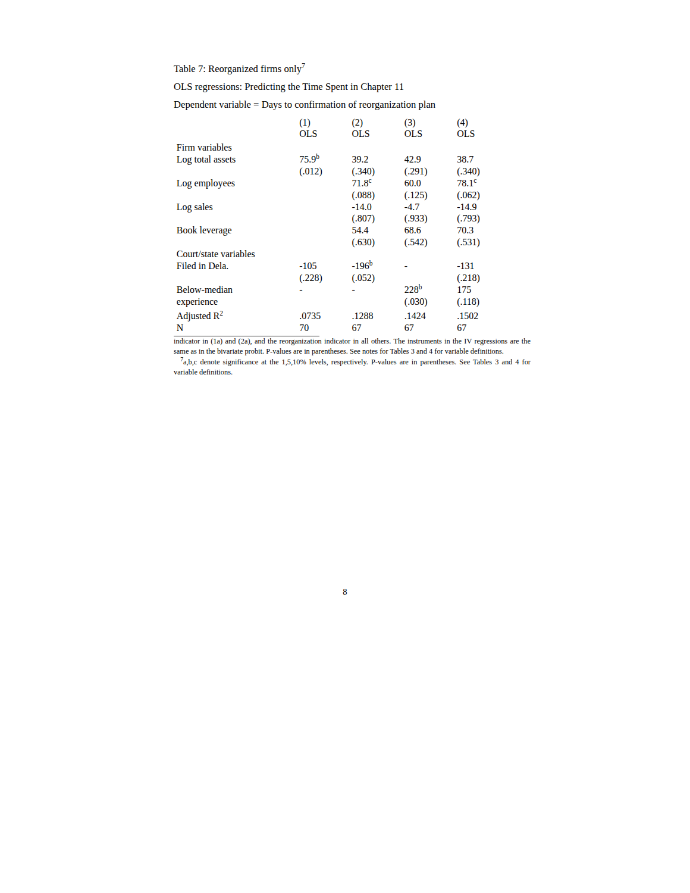Table 7: Reorganized firms only7
OLS regressions: Predicting the Time Spent in Chapter 11
Dependent variable = Days to confirmation of reorganization plan
| | (1) | (2) | (3) | (4) |
| | OLS | OLS | OLS | OLS |
| Firm variables | | | | |
| Log total assets | 75.9 b | 39.2 | 42.9 | 38.7 |
| | (.012) | (.340) | (.291) | (.340) |
| Log employees | | 71.8 c | 60.0 | 78.1 c |
| | | (.088) | (.125) | (.062) |
| Log sales | | -14.0 | -4.7 | -14.9 |
| | | (.807) | (.933) | (.793) |
| Book leverage | | 54.4 | 68.6 | 70.3 |
| | | (.630) | (.542) | (.531) |
| Court/state variables | | | | |
| Filed in Dela. | -105 | -196 b | - | -131 |
| | (.228) | (.052) | | (.218) |
| Below-median | - | - | 228 b | 175 |
| experience | | | (.030) | (.118) |
| Adjusted R 2 | .0735 | .1288 | .1424 | .1502 |
| N | 70 | 67 | 67 | 67 |
indicator in (1a) and (2a), and the reorganization indicator in all others. The instruments in the IV regressions are the same as in the bivariate probit. P-values are in parentheses. See notes for Tables 3 and 4 for variable definitions.
7a,b,c denote significance at the 1,5,10% levels, respectively. P-values are in parentheses. See Tables 3 and 4 for variable definitions.
8